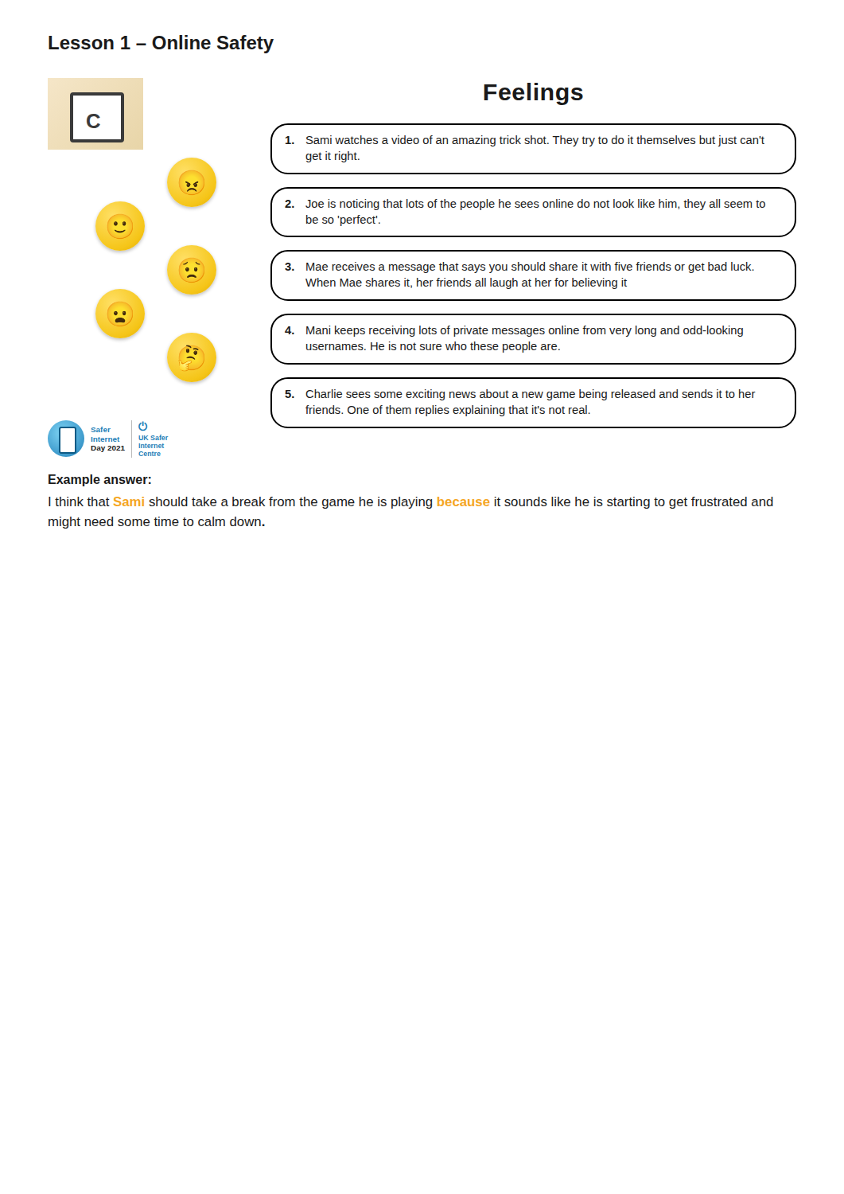Lesson 1 – Online Safety
C
😠
🙂
😟
😦
🤔
Safer
Internet
Day 2021
⏻ UK Safer
Internet
Centre
Feelings
Sami watches a video of an amazing trick shot. They try to do it themselves but just can't get it right.
Joe is noticing that lots of the people he sees online do not look like him, they all seem to be so 'perfect'.
Mae receives a message that says you should share it with five friends or get bad luck. When Mae shares it, her friends all laugh at her for believing it
Mani keeps receiving lots of private messages online from very long and odd-looking usernames. He is not sure who these people are.
Charlie sees some exciting news about a new game being released and sends it to her friends. One of them replies explaining that it's not real.
Example answer:
I think that Sami should take a break from the game he is playing because it sounds like he is starting to get frustrated and might need some time to calm down.